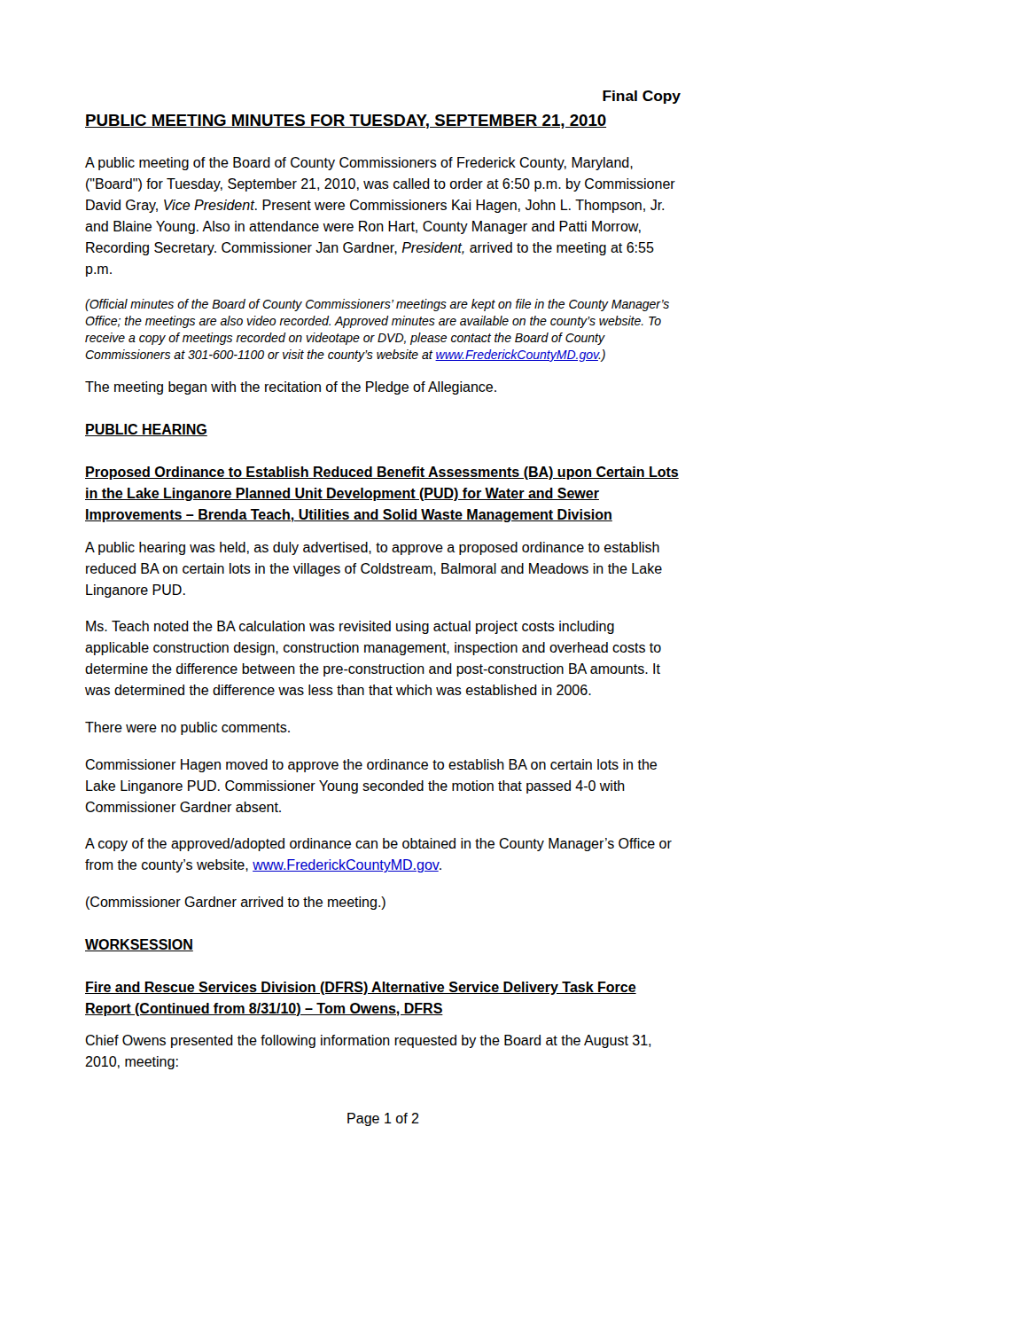Final Copy
PUBLIC MEETING MINUTES FOR TUESDAY, SEPTEMBER 21, 2010
A public meeting of the Board of County Commissioners of Frederick County, Maryland, ("Board") for Tuesday, September 21, 2010, was called to order at 6:50 p.m. by Commissioner David Gray, Vice President. Present were Commissioners Kai Hagen, John L. Thompson, Jr. and Blaine Young. Also in attendance were Ron Hart, County Manager and Patti Morrow, Recording Secretary. Commissioner Jan Gardner, President, arrived to the meeting at 6:55 p.m.
(Official minutes of the Board of County Commissioners’ meetings are kept on file in the County Manager’s Office; the meetings are also video recorded. Approved minutes are available on the county’s website. To receive a copy of meetings recorded on videotape or DVD, please contact the Board of County Commissioners at 301-600-1100 or visit the county’s website at www.FrederickCountyMD.gov.)
The meeting began with the recitation of the Pledge of Allegiance.
PUBLIC HEARING
Proposed Ordinance to Establish Reduced Benefit Assessments (BA) upon Certain Lots in the Lake Linganore Planned Unit Development (PUD) for Water and Sewer Improvements – Brenda Teach, Utilities and Solid Waste Management Division
A public hearing was held, as duly advertised, to approve a proposed ordinance to establish reduced BA on certain lots in the villages of Coldstream, Balmoral and Meadows in the Lake Linganore PUD.
Ms. Teach noted the BA calculation was revisited using actual project costs including applicable construction design, construction management, inspection and overhead costs to determine the difference between the pre-construction and post-construction BA amounts. It was determined the difference was less than that which was established in 2006.
There were no public comments.
Commissioner Hagen moved to approve the ordinance to establish BA on certain lots in the Lake Linganore PUD. Commissioner Young seconded the motion that passed 4-0 with Commissioner Gardner absent.
A copy of the approved/adopted ordinance can be obtained in the County Manager’s Office or from the county’s website, www.FrederickCountyMD.gov.
(Commissioner Gardner arrived to the meeting.)
WORKSESSION
Fire and Rescue Services Division (DFRS) Alternative Service Delivery Task Force Report (Continued from 8/31/10) – Tom Owens, DFRS
Chief Owens presented the following information requested by the Board at the August 31, 2010, meeting:
Page 1 of 2